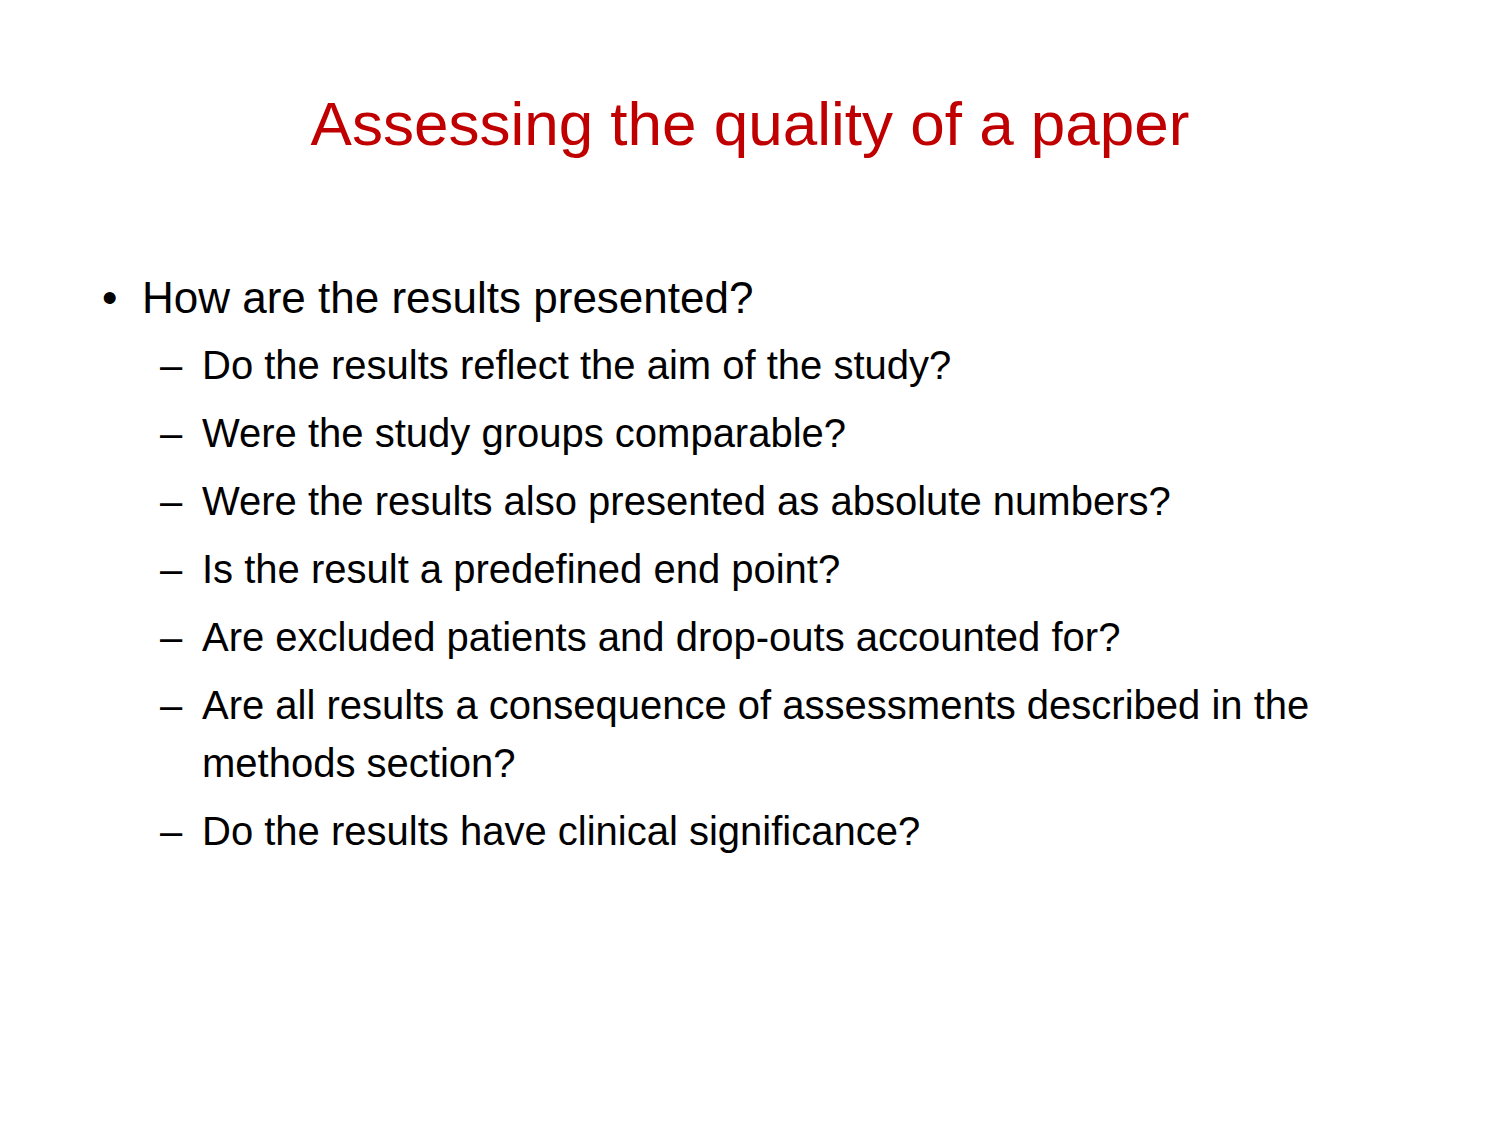Assessing the quality of a paper
How are the results presented?
Do the results reflect the aim of the study?
Were the study groups comparable?
Were the results also presented as absolute numbers?
Is the result a predefined end point?
Are excluded patients and drop-outs accounted for?
Are all results a consequence of assessments described in the methods section?
Do the results have clinical significance?